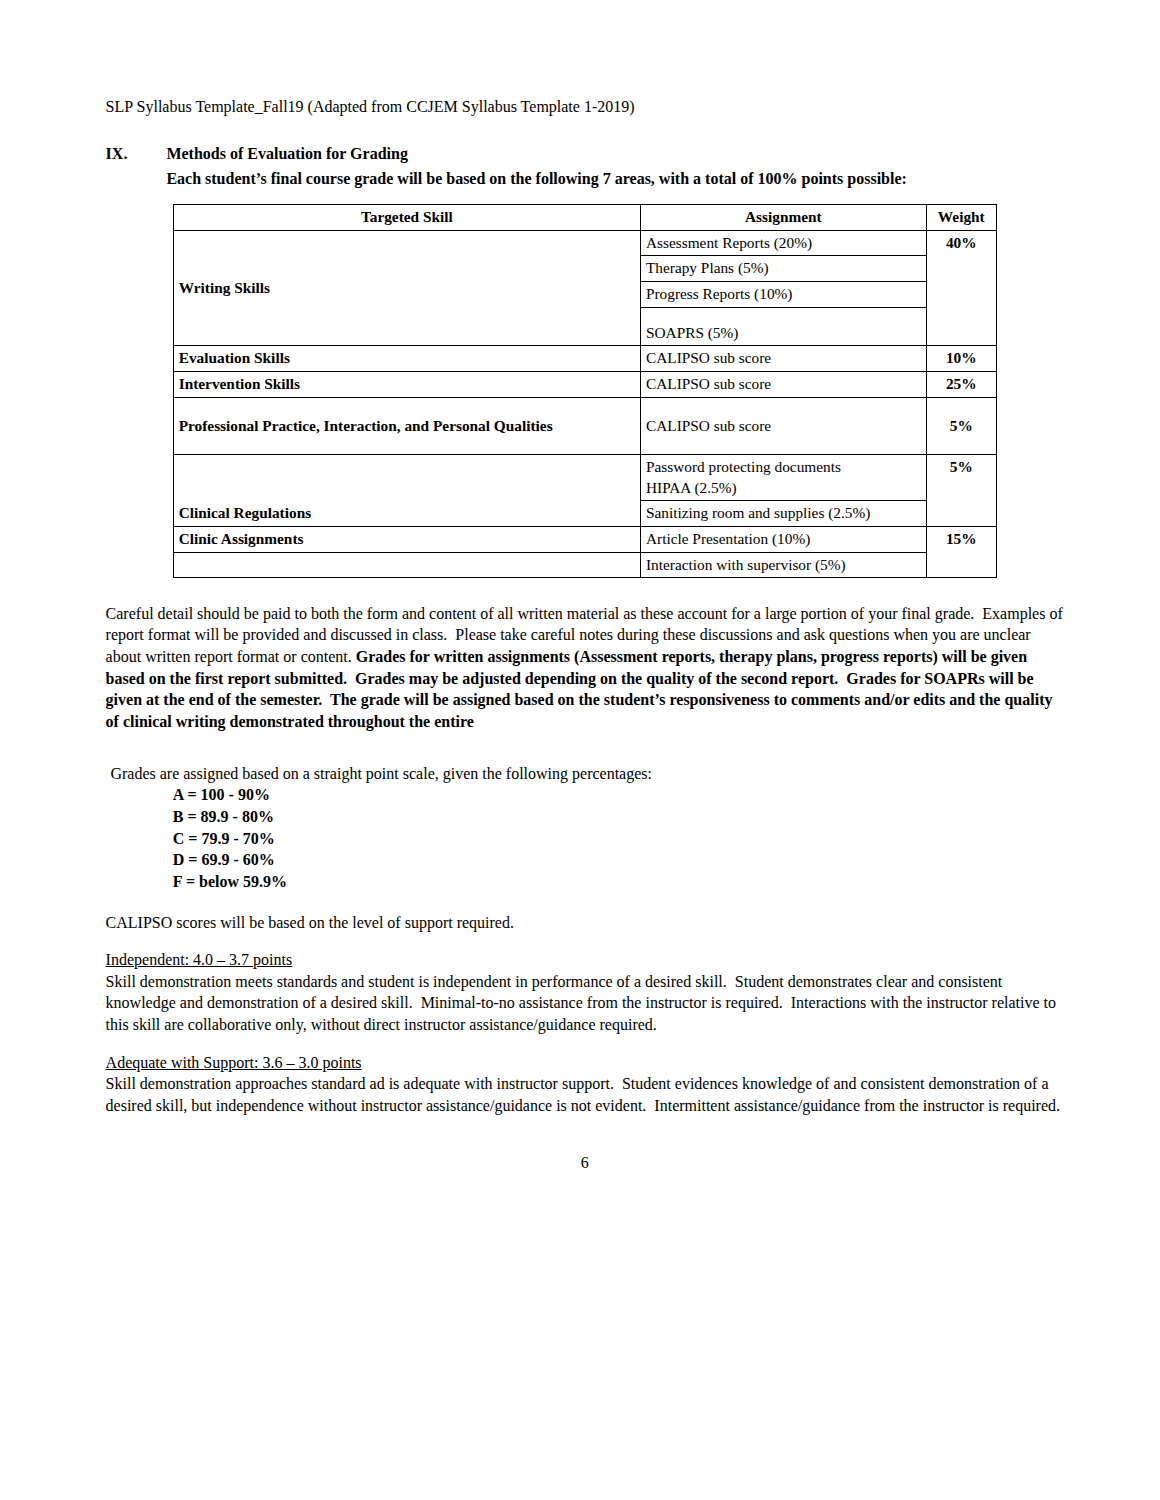SLP Syllabus Template_Fall19 (Adapted from CCJEM Syllabus Template 1-2019)
IX. Methods of Evaluation for Grading
Each student’s final course grade will be based on the following 7 areas, with a total of 100% points possible:
| Targeted Skill | Assignment | Weight |
| --- | --- | --- |
| Writing Skills | Assessment Reports (20%) | 40% |
| Therapy Plans (5%) |
| Progress Reports (10%) |
| SOAPRS (5%) |
| Evaluation Skills | CALIPSO sub score | 10% |
| Intervention Skills | CALIPSO sub score | 25% |
| Professional Practice, Interaction, and Personal Qualities | CALIPSO sub score | 5% |
| Clinical Regulations | Password protecting documents HIPAA (2.5%) | 5% |
| Sanitizing room and supplies (2.5%) |
| Clinic Assignments | Article Presentation (10%) | 15% |
| | Interaction with supervisor (5%) |
Careful detail should be paid to both the form and content of all written material as these account for a large portion of your final grade. Examples of report format will be provided and discussed in class. Please take careful notes during these discussions and ask questions when you are unclear about written report format or content. Grades for written assignments (Assessment reports, therapy plans, progress reports) will be given based on the first report submitted. Grades may be adjusted depending on the quality of the second report. Grades for SOAPRs will be given at the end of the semester. The grade will be assigned based on the student’s responsiveness to comments and/or edits and the quality of clinical writing demonstrated throughout the entire
Grades are assigned based on a straight point scale, given the following percentages:
A = 100 - 90%
B = 89.9 - 80%
C = 79.9 - 70%
D = 69.9 - 60%
F = below 59.9%
CALIPSO scores will be based on the level of support required.
Independent: 4.0 – 3.7 points
Skill demonstration meets standards and student is independent in performance of a desired skill. Student demonstrates clear and consistent knowledge and demonstration of a desired skill. Minimal-to-no assistance from the instructor is required. Interactions with the instructor relative to this skill are collaborative only, without direct instructor assistance/guidance required.
Adequate with Support: 3.6 – 3.0 points
Skill demonstration approaches standard ad is adequate with instructor support. Student evidences knowledge of and consistent demonstration of a desired skill, but independence without instructor assistance/guidance is not evident. Intermittent assistance/guidance from the instructor is required.
6